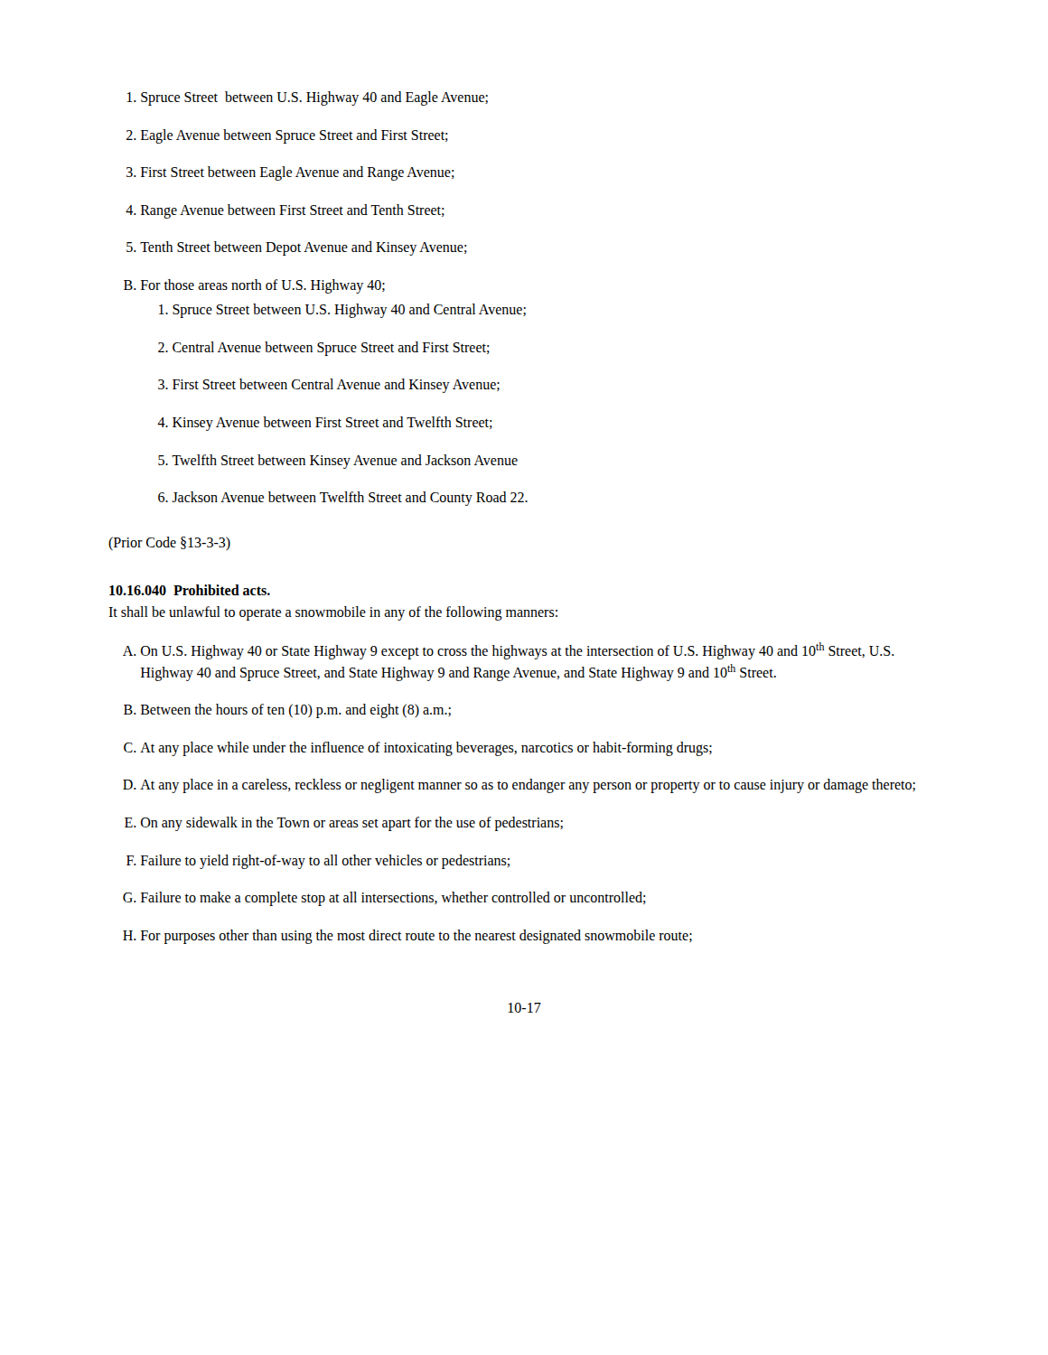Spruce Street between U.S. Highway 40 and Eagle Avenue;
Eagle Avenue between Spruce Street and First Street;
First Street between Eagle Avenue and Range Avenue;
Range Avenue between First Street and Tenth Street;
Tenth Street between Depot Avenue and Kinsey Avenue;
For those areas north of U.S. Highway 40;
Spruce Street between U.S. Highway 40 and Central Avenue;
Central Avenue between Spruce Street and First Street;
First Street between Central Avenue and Kinsey Avenue;
Kinsey Avenue between First Street and Twelfth Street;
Twelfth Street between Kinsey Avenue and Jackson Avenue
Jackson Avenue between Twelfth Street and County Road 22.
(Prior Code §13-3-3)
10.16.040 Prohibited acts.
It shall be unlawful to operate a snowmobile in any of the following manners:
On U.S. Highway 40 or State Highway 9 except to cross the highways at the intersection of U.S. Highway 40 and 10th Street, U.S. Highway 40 and Spruce Street, and State Highway 9 and Range Avenue, and State Highway 9 and 10th Street.
Between the hours of ten (10) p.m. and eight (8) a.m.;
At any place while under the influence of intoxicating beverages, narcotics or habit-forming drugs;
At any place in a careless, reckless or negligent manner so as to endanger any person or property or to cause injury or damage thereto;
On any sidewalk in the Town or areas set apart for the use of pedestrians;
Failure to yield right-of-way to all other vehicles or pedestrians;
Failure to make a complete stop at all intersections, whether controlled or uncontrolled;
For purposes other than using the most direct route to the nearest designated snowmobile route;
10-17